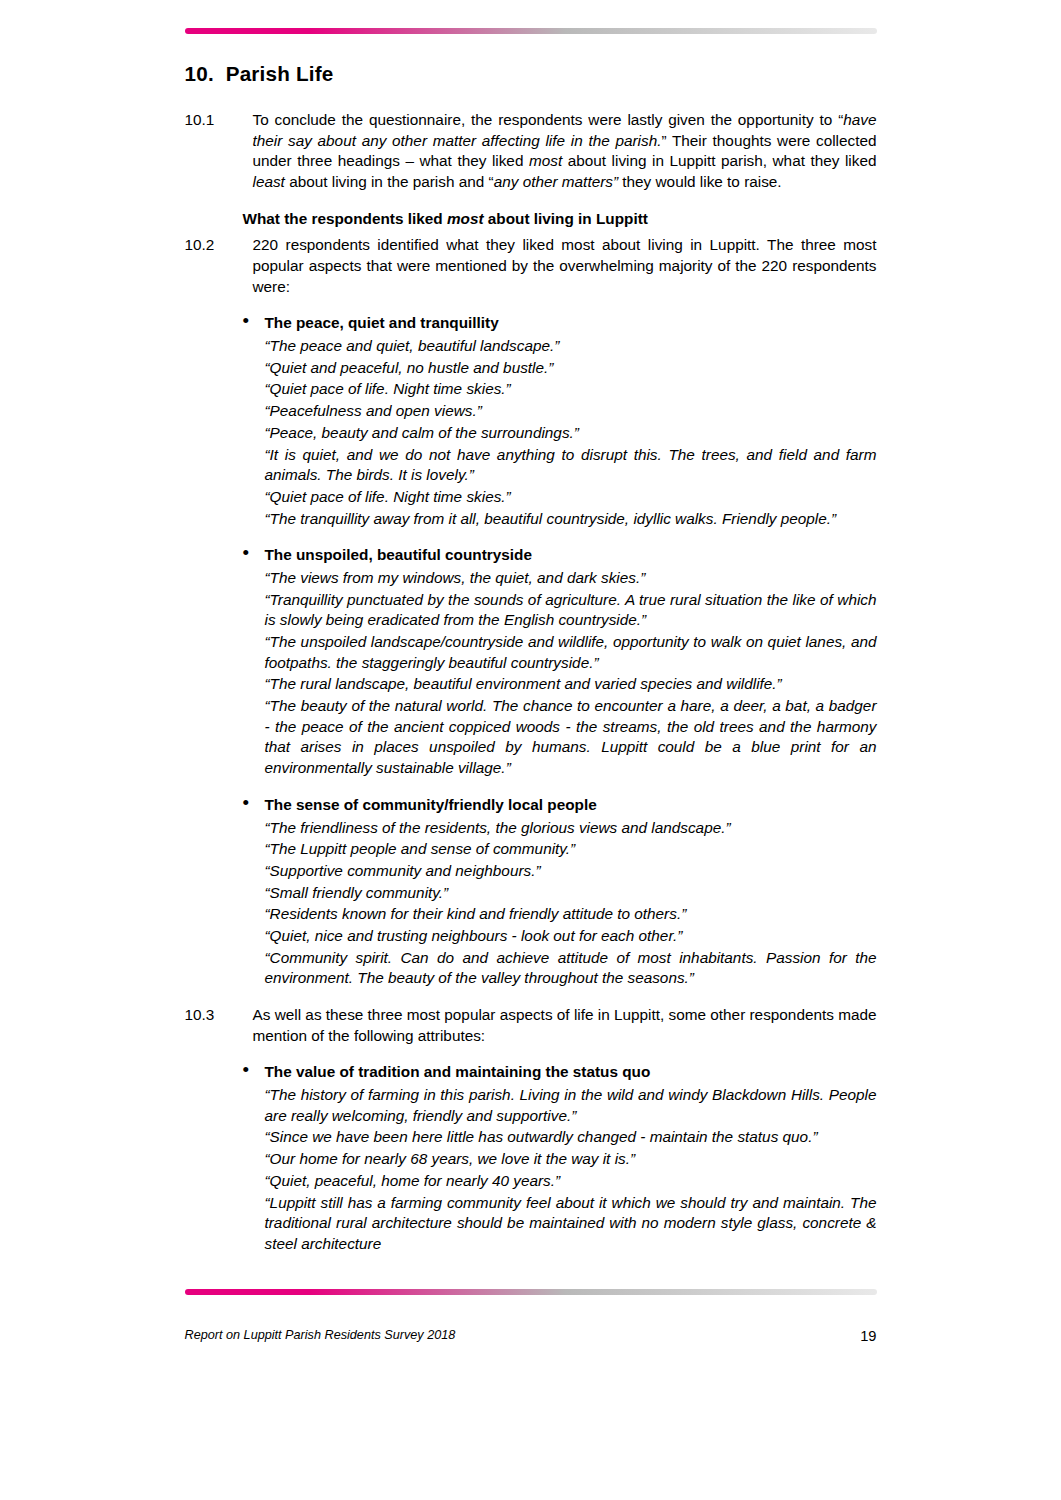10. Parish Life
10.1
To conclude the questionnaire, the respondents were lastly given the opportunity to “have their say about any other matter affecting life in the parish.” Their thoughts were collected under three headings – what they liked most about living in Luppitt parish, what they liked least about living in the parish and “any other matters” they would like to raise.
What the respondents liked most about living in Luppitt
10.2
220 respondents identified what they liked most about living in Luppitt. The three most popular aspects that were mentioned by the overwhelming majority of the 220 respondents were:
The peace, quiet and tranquillity
“The peace and quiet, beautiful landscape.”
“Quiet and peaceful, no hustle and bustle.”
“Quiet pace of life. Night time skies.”
“Peacefulness and open views.”
“Peace, beauty and calm of the surroundings.”
“It is quiet, and we do not have anything to disrupt this. The trees, and field and farm animals. The birds. It is lovely.”
“Quiet pace of life. Night time skies.”
“The tranquillity away from it all, beautiful countryside, idyllic walks. Friendly people.”
The unspoiled, beautiful countryside
“The views from my windows, the quiet, and dark skies.”
“Tranquillity punctuated by the sounds of agriculture. A true rural situation the like of which is slowly being eradicated from the English countryside.”
“The unspoiled landscape/countryside and wildlife, opportunity to walk on quiet lanes, and footpaths. the staggeringly beautiful countryside.”
“The rural landscape, beautiful environment and varied species and wildlife.”
“The beauty of the natural world. The chance to encounter a hare, a deer, a bat, a badger - the peace of the ancient coppiced woods - the streams, the old trees and the harmony that arises in places unspoiled by humans. Luppitt could be a blue print for an environmentally sustainable village.”
The sense of community/friendly local people
“The friendliness of the residents, the glorious views and landscape.”
“The Luppitt people and sense of community.”
“Supportive community and neighbours.”
“Small friendly community.”
“Residents known for their kind and friendly attitude to others.”
“Quiet, nice and trusting neighbours - look out for each other.”
“Community spirit. Can do and achieve attitude of most inhabitants. Passion for the environment. The beauty of the valley throughout the seasons.”
10.3
As well as these three most popular aspects of life in Luppitt, some other respondents made mention of the following attributes:
The value of tradition and maintaining the status quo
“The history of farming in this parish. Living in the wild and windy Blackdown Hills. People are really welcoming, friendly and supportive.”
“Since we have been here little has outwardly changed - maintain the status quo.”
“Our home for nearly 68 years, we love it the way it is.”
“Quiet, peaceful, home for nearly 40 years.”
“Luppitt still has a farming community feel about it which we should try and maintain. The traditional rural architecture should be maintained with no modern style glass, concrete & steel architecture
19 Report on Luppitt Parish Residents Survey 2018